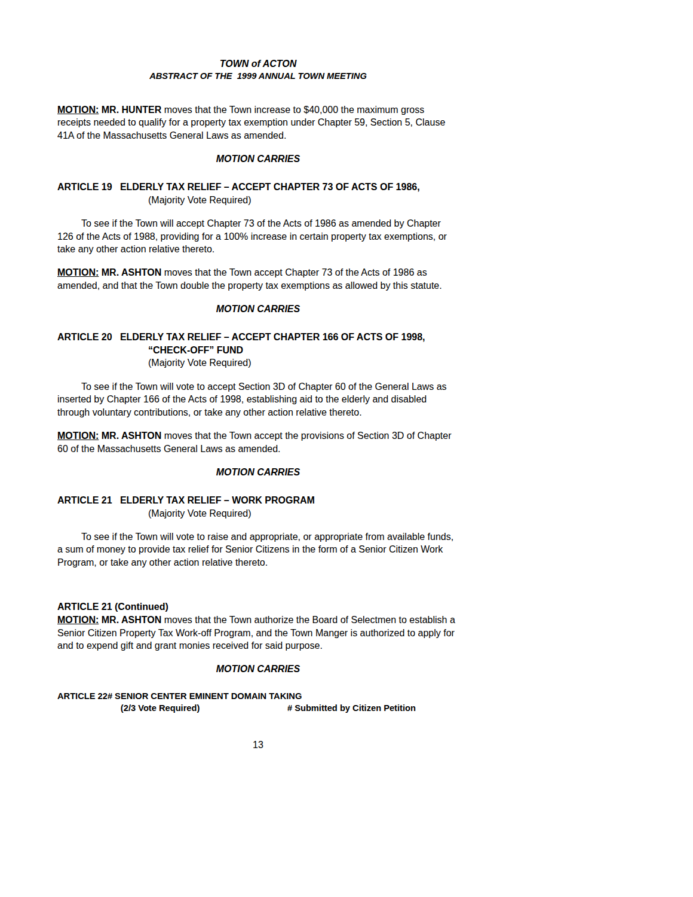TOWN of ACTON
ABSTRACT OF THE 1999 ANNUAL TOWN MEETING
MOTION: MR. HUNTER moves that the Town increase to $40,000 the maximum gross receipts needed to qualify for a property tax exemption under Chapter 59, Section 5, Clause 41A of the Massachusetts General Laws as amended.
MOTION CARRIES
ARTICLE 19 ELDERLY TAX RELIEF – ACCEPT CHAPTER 73 OF ACTS OF 1986,
(Majority Vote Required)
To see if the Town will accept Chapter 73 of the Acts of 1986 as amended by Chapter 126 of the Acts of 1988, providing for a 100% increase in certain property tax exemptions, or take any other action relative thereto.
MOTION: MR. ASHTON moves that the Town accept Chapter 73 of the Acts of 1986 as amended, and that the Town double the property tax exemptions as allowed by this statute.
MOTION CARRIES
ARTICLE 20 ELDERLY TAX RELIEF – ACCEPT CHAPTER 166 OF ACTS OF 1998,
“CHECK-OFF” FUND (Majority Vote Required)
To see if the Town will vote to accept Section 3D of Chapter 60 of the General Laws as inserted by Chapter 166 of the Acts of 1998, establishing aid to the elderly and disabled through voluntary contributions, or take any other action relative thereto.
MOTION: MR. ASHTON moves that the Town accept the provisions of Section 3D of Chapter 60 of the Massachusetts General Laws as amended.
MOTION CARRIES
ARTICLE 21 ELDERLY TAX RELIEF – WORK PROGRAM
(Majority Vote Required)
To see if the Town will vote to raise and appropriate, or appropriate from available funds, a sum of money to provide tax relief for Senior Citizens in the form of a Senior Citizen Work Program, or take any other action relative thereto.
ARTICLE 21 (Continued)
MOTION: MR. ASHTON moves that the Town authorize the Board of Selectmen to establish a Senior Citizen Property Tax Work-off Program, and the Town Manger is authorized to apply for and to expend gift and grant monies received for said purpose.
MOTION CARRIES
ARTICLE 22# SENIOR CENTER EMINENT DOMAIN TAKING
(2/3 Vote Required) # Submitted by Citizen Petition
13